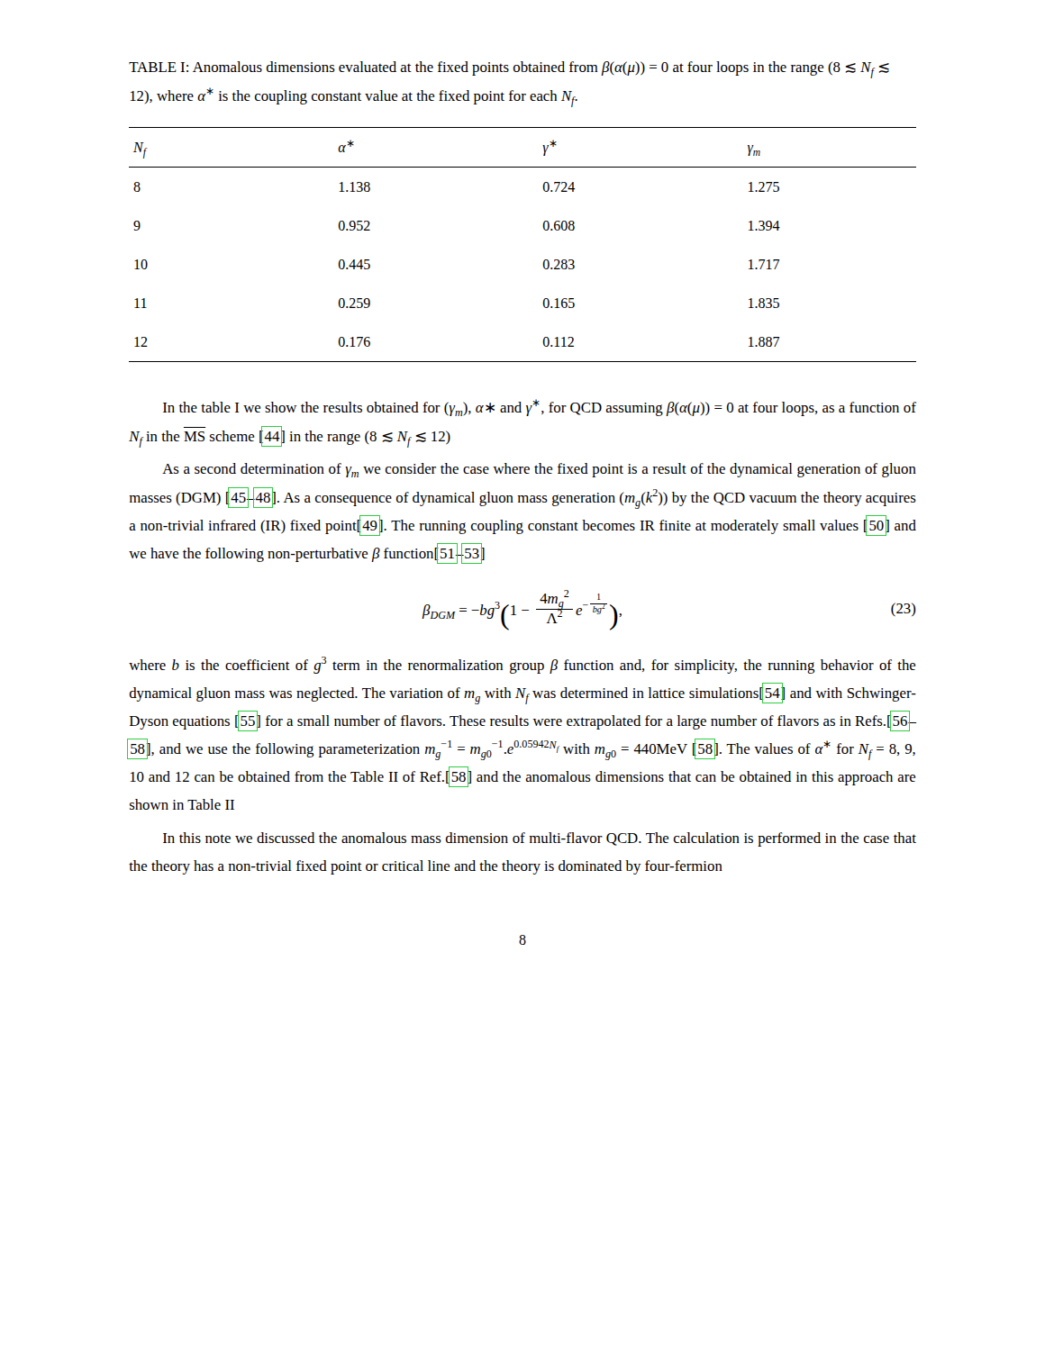TABLE I: Anomalous dimensions evaluated at the fixed points obtained from β(α(μ)) = 0 at four loops in the range (8 ≲ Nf ≲ 12), where α∗ is the coupling constant value at the fixed point for each Nf.
| N f | α ∗ | γ ∗ | γ m |
| --- | --- | --- | --- |
| 8 | 1.138 | 0.724 | 1.275 |
| 9 | 0.952 | 0.608 | 1.394 |
| 10 | 0.445 | 0.283 | 1.717 |
| 11 | 0.259 | 0.165 | 1.835 |
| 12 | 0.176 | 0.112 | 1.887 |
In the table I we show the results obtained for (γm), α∗ and γ∗, for QCD assuming β(α(μ)) = 0 at four loops, as a function of Nf in the MS scheme [44] in the range (8 ≲ Nf ≲ 12)
As a second determination of γm we consider the case where the fixed point is a result of the dynamical generation of gluon masses (DGM) [45–48]. As a consequence of dynamical gluon mass generation (mg(k2)) by the QCD vacuum the theory acquires a non-trivial infrared (IR) fixed point[49]. The running coupling constant becomes IR finite at moderately small values [50] and we have the following non-perturbative β function[51–53]
βDGM = −bg3(1 − 4mg2 Λ2 e−1 bg2), (23)
where b is the coefficient of g3 term in the renormalization group β function and, for simplicity, the running behavior of the dynamical gluon mass was neglected. The variation of mg with Nf was determined in lattice simulations[54] and with Schwinger-Dyson equations [55] for a small number of flavors. These results were extrapolated for a large number of flavors as in Refs.[56–58], and we use the following parameterization mg−1 = mg0−1.e0.05942Nf with mg0 = 440MeV [58]. The values of α∗ for Nf = 8, 9, 10 and 12 can be obtained from the Table II of Ref.[58] and the anomalous dimensions that can be obtained in this approach are shown in Table II
In this note we discussed the anomalous mass dimension of multi-flavor QCD. The calculation is performed in the case that the theory has a non-trivial fixed point or critical line and the theory is dominated by four-fermion
8